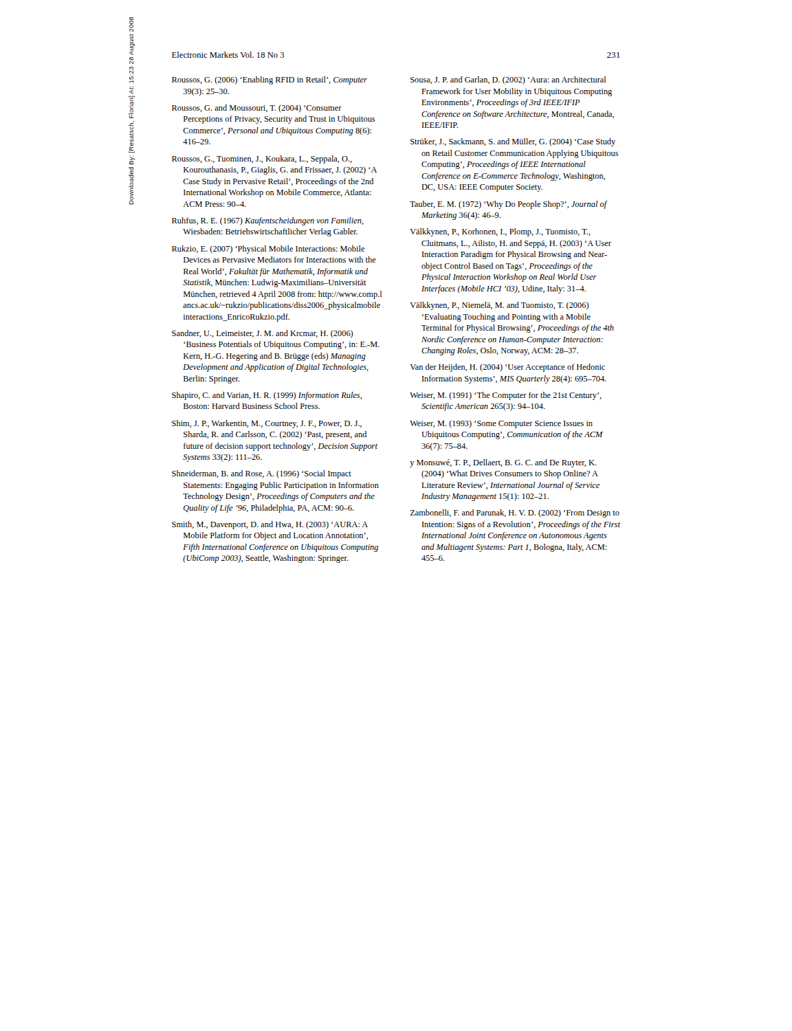Downloaded By: [Resatsch, Florian] At: 15:23 28 August 2008
Electronic Markets Vol. 18 No 3 231
Roussos, G. (2006) ‘Enabling RFID in Retail’, Computer 39(3): 25–30.
Roussos, G. and Moussouri, T. (2004) ‘Consumer Perceptions of Privacy, Security and Trust in Ubiquitous Commerce’, Personal and Ubiquitous Computing 8(6): 416–29.
Roussos, G., Tuominen, J., Koukara, L., Seppala, O., Kourouthanasis, P., Giaglis, G. and Frissaer, J. (2002) ‘A Case Study in Pervasive Retail’, Proceedings of the 2nd International Workshop on Mobile Commerce, Atlanta: ACM Press: 90–4.
Ruhfus, R. E. (1967) Kaufentscheidungen von Familien, Wiesbaden: Betriebswirtschaftlicher Verlag Gabler.
Rukzio, E. (2007) ‘Physical Mobile Interactions: Mobile Devices as Pervasive Mediators for Interactions with the Real World’, Fakultät für Mathematik, Informatik und Statistik, München: Ludwig-Maximilians–Universität München, retrieved 4 April 2008 from: http://www.comp.lancs.ac.uk/~rukzio/publications/diss2006_physicalmobileinteractions_EnricoRukzio.pdf.
Sandner, U., Leimeister, J. M. and Krcmar, H. (2006) ‘Business Potentials of Ubiquitous Computing’, in: E.-M. Kern, H.-G. Hegering and B. Brügge (eds) Managing Development and Application of Digital Technologies, Berlin: Springer.
Shapiro, C. and Varian, H. R. (1999) Information Rules, Boston: Harvard Business School Press.
Shim, J. P., Warkentin, M., Courtney, J. F., Power, D. J., Sharda, R. and Carlsson, C. (2002) ‘Past, present, and future of decision support technology’, Decision Support Systems 33(2): 111–26.
Shneiderman, B. and Rose, A. (1996) ‘Social Impact Statements: Engaging Public Participation in Information Technology Design’, Proceedings of Computers and the Quality of Life ’96, Philadelphia, PA, ACM: 90–6.
Smith, M., Davenport, D. and Hwa, H. (2003) ‘AURA: A Mobile Platform for Object and Location Annotation’, Fifth International Conference on Ubiquitous Computing (UbiComp 2003), Seattle, Washington: Springer.
Sousa, J. P. and Garlan, D. (2002) ‘Aura: an Architectural Framework for User Mobility in Ubiquitous Computing Environments’, Proceedings of 3rd IEEE/IFIP Conference on Software Architecture, Montreal, Canada, IEEE/IFIP.
Strüker, J., Sackmann, S. and Müller, G. (2004) ‘Case Study on Retail Customer Communication Applying Ubiquitous Computing’, Proceedings of IEEE International Conference on E-Commerce Technology, Washington, DC, USA: IEEE Computer Society.
Tauber, E. M. (1972) ‘Why Do People Shop?’, Journal of Marketing 36(4): 46–9.
Välkkynen, P., Korhonen, I., Plomp, J., Tuomisto, T., Cluitmans, L., Ailisto, H. and Seppä, H. (2003) ‘A User Interaction Paradigm for Physical Browsing and Near-object Control Based on Tags’, Proceedings of the Physical Interaction Workshop on Real World User Interfaces (Mobile HCI ’03), Udine, Italy: 31–4.
Välkkynen, P., Niemelä, M. and Tuomisto, T. (2006) ‘Evaluating Touching and Pointing with a Mobile Terminal for Physical Browsing’, Proceedings of the 4th Nordic Conference on Human-Computer Interaction: Changing Roles, Oslo, Norway, ACM: 28–37.
Van der Heijden, H. (2004) ‘User Acceptance of Hedonic Information Systems’, MIS Quarterly 28(4): 695–704.
Weiser, M. (1991) ‘The Computer for the 21st Century’, Scientific American 265(3): 94–104.
Weiser, M. (1993) ‘Some Computer Science Issues in Ubiquitous Computing’, Communication of the ACM 36(7): 75–84.
y Monsuwé, T. P., Dellaert, B. G. C. and De Ruyter, K. (2004) ‘What Drives Consumers to Shop Online? A Literature Review’, International Journal of Service Industry Management 15(1): 102–21.
Zambonelli, F. and Parunak, H. V. D. (2002) ‘From Design to Intention: Signs of a Revolution’, Proceedings of the First International Joint Conference on Autonomous Agents and Multiagent Systems: Part 1, Bologna, Italy, ACM: 455–6.